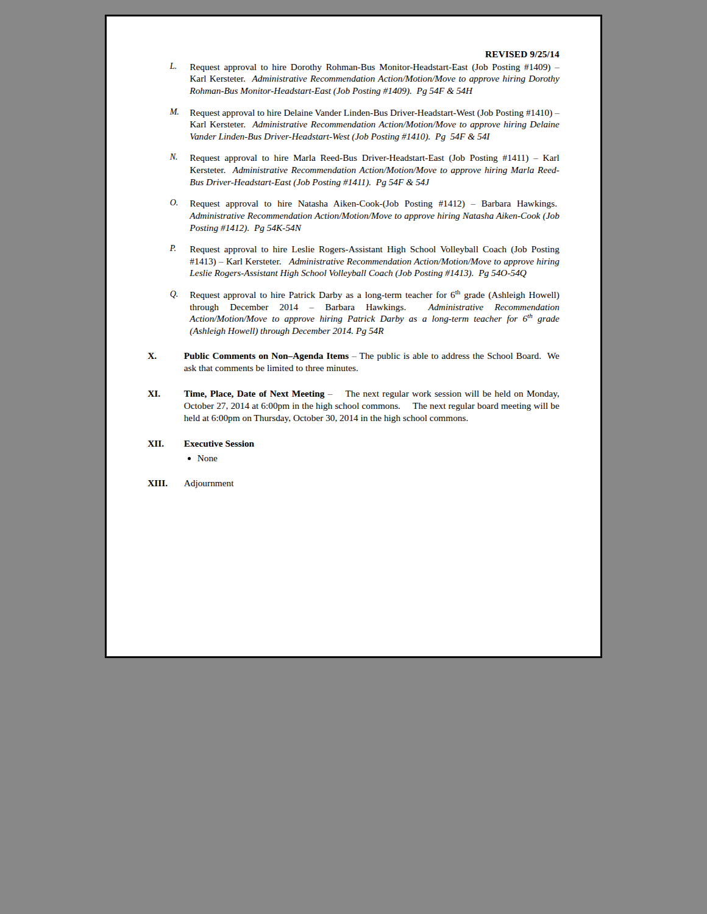REVISED 9/25/14
L.
Request approval to hire Dorothy Rohman-Bus Monitor-Headstart-East (Job Posting #1409) – Karl Kersteter. Administrative Recommendation Action/Motion/Move to approve hiring Dorothy Rohman-Bus Monitor-Headstart-East (Job Posting #1409). Pg 54F & 54H
M.
Request approval to hire Delaine Vander Linden-Bus Driver-Headstart-West (Job Posting #1410) – Karl Kersteter. Administrative Recommendation Action/Motion/Move to approve hiring Delaine Vander Linden-Bus Driver-Headstart-West (Job Posting #1410). Pg 54F & 54I
N.
Request approval to hire Marla Reed-Bus Driver-Headstart-East (Job Posting #1411) – Karl Kersteter. Administrative Recommendation Action/Motion/Move to approve hiring Marla Reed-Bus Driver-Headstart-East (Job Posting #1411). Pg 54F & 54J
O.
Request approval to hire Natasha Aiken-Cook-(Job Posting #1412) – Barbara Hawkings. Administrative Recommendation Action/Motion/Move to approve hiring Natasha Aiken-Cook (Job Posting #1412). Pg 54K-54N
P.
Request approval to hire Leslie Rogers-Assistant High School Volleyball Coach (Job Posting #1413) – Karl Kersteter. Administrative Recommendation Action/Motion/Move to approve hiring Leslie Rogers-Assistant High School Volleyball Coach (Job Posting #1413). Pg 54O-54Q
Q.
Request approval to hire Patrick Darby as a long-term teacher for 6th grade (Ashleigh Howell) through December 2014 – Barbara Hawkings. Administrative Recommendation Action/Motion/Move to approve hiring Patrick Darby as a long-term teacher for 6th grade (Ashleigh Howell) through December 2014. Pg 54R
X.
Public Comments on Non–Agenda Items – The public is able to address the School Board. We ask that comments be limited to three minutes.
XI.
Time, Place, Date of Next Meeting – The next regular work session will be held on Monday, October 27, 2014 at 6:00pm in the high school commons. The next regular board meeting will be held at 6:00pm on Thursday, October 30, 2014 in the high school commons.
XII.
Executive Session
None
XIII.
Adjournment